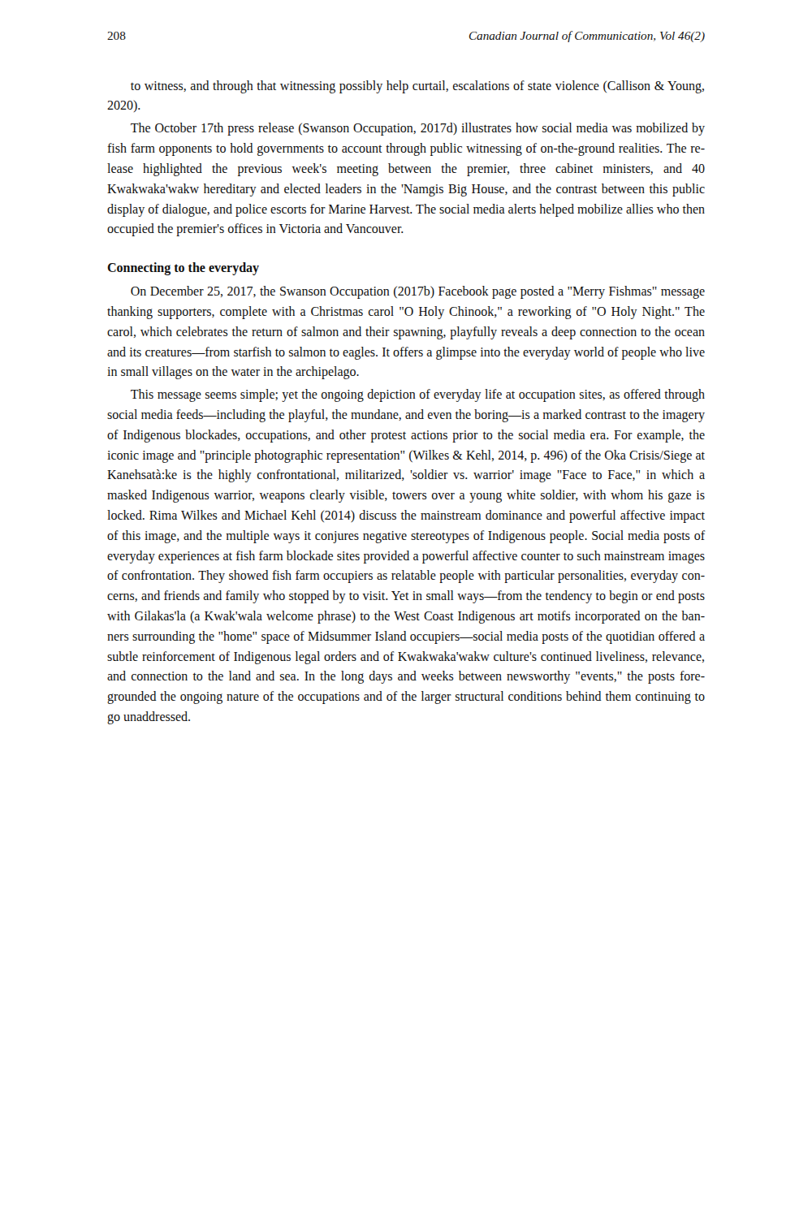208 Canadian Journal of Communication, Vol 46(2)
to witness, and through that witnessing possibly help curtail, escalations of state violence (Callison & Young, 2020).
The October 17th press release (Swanson Occupation, 2017d) illustrates how social media was mobilized by fish farm opponents to hold governments to account through public witnessing of on-the-ground realities. The release highlighted the previous week's meeting between the premier, three cabinet ministers, and 40 Kwakwaka'wakw hereditary and elected leaders in the 'Namgis Big House, and the contrast between this public display of dialogue, and police escorts for Marine Harvest. The social media alerts helped mobilize allies who then occupied the premier's offices in Victoria and Vancouver.
Connecting to the everyday
On December 25, 2017, the Swanson Occupation (2017b) Facebook page posted a "Merry Fishmas" message thanking supporters, complete with a Christmas carol "O Holy Chinook," a reworking of "O Holy Night." The carol, which celebrates the return of salmon and their spawning, playfully reveals a deep connection to the ocean and its creatures—from starfish to salmon to eagles. It offers a glimpse into the everyday world of people who live in small villages on the water in the archipelago.
This message seems simple; yet the ongoing depiction of everyday life at occupation sites, as offered through social media feeds—including the playful, the mundane, and even the boring—is a marked contrast to the imagery of Indigenous blockades, occupations, and other protest actions prior to the social media era. For example, the iconic image and "principle photographic representation" (Wilkes & Kehl, 2014, p. 496) of the Oka Crisis/Siege at Kanehsatà:ke is the highly confrontational, militarized, 'soldier vs. warrior' image "Face to Face," in which a masked Indigenous warrior, weapons clearly visible, towers over a young white soldier, with whom his gaze is locked. Rima Wilkes and Michael Kehl (2014) discuss the mainstream dominance and powerful affective impact of this image, and the multiple ways it conjures negative stereotypes of Indigenous people. Social media posts of everyday experiences at fish farm blockade sites provided a powerful affective counter to such mainstream images of confrontation. They showed fish farm occupiers as relatable people with particular personalities, everyday concerns, and friends and family who stopped by to visit. Yet in small ways—from the tendency to begin or end posts with Gilakas'la (a Kwak'wala welcome phrase) to the West Coast Indigenous art motifs incorporated on the banners surrounding the "home" space of Midsummer Island occupiers—social media posts of the quotidian offered a subtle reinforcement of Indigenous legal orders and of Kwakwaka'wakw culture's continued liveliness, relevance, and connection to the land and sea. In the long days and weeks between newsworthy "events," the posts foregrounded the ongoing nature of the occupations and of the larger structural conditions behind them continuing to go unaddressed.